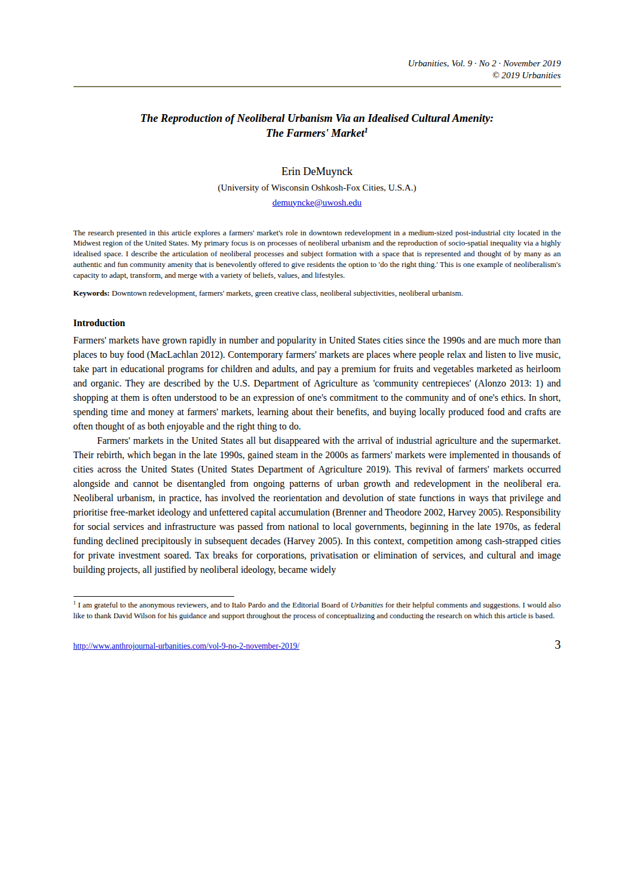Urbanities, Vol. 9 · No 2 · November 2019
© 2019 Urbanities
The Reproduction of Neoliberal Urbanism Via an Idealised Cultural Amenity:
The Farmers' Market1
Erin DeMuynck
(University of Wisconsin Oshkosh-Fox Cities, U.S.A.)
demuyncke@uwosh.edu
The research presented in this article explores a farmers' market's role in downtown redevelopment in a medium-sized post-industrial city located in the Midwest region of the United States. My primary focus is on processes of neoliberal urbanism and the reproduction of socio-spatial inequality via a highly idealised space. I describe the articulation of neoliberal processes and subject formation with a space that is represented and thought of by many as an authentic and fun community amenity that is benevolently offered to give residents the option to 'do the right thing.' This is one example of neoliberalism's capacity to adapt, transform, and merge with a variety of beliefs, values, and lifestyles.
Keywords: Downtown redevelopment, farmers' markets, green creative class, neoliberal subjectivities, neoliberal urbanism.
Introduction
Farmers' markets have grown rapidly in number and popularity in United States cities since the 1990s and are much more than places to buy food (MacLachlan 2012). Contemporary farmers' markets are places where people relax and listen to live music, take part in educational programs for children and adults, and pay a premium for fruits and vegetables marketed as heirloom and organic. They are described by the U.S. Department of Agriculture as 'community centrepieces' (Alonzo 2013: 1) and shopping at them is often understood to be an expression of one's commitment to the community and of one's ethics. In short, spending time and money at farmers' markets, learning about their benefits, and buying locally produced food and crafts are often thought of as both enjoyable and the right thing to do.
Farmers' markets in the United States all but disappeared with the arrival of industrial agriculture and the supermarket. Their rebirth, which began in the late 1990s, gained steam in the 2000s as farmers' markets were implemented in thousands of cities across the United States (United States Department of Agriculture 2019). This revival of farmers' markets occurred alongside and cannot be disentangled from ongoing patterns of urban growth and redevelopment in the neoliberal era. Neoliberal urbanism, in practice, has involved the reorientation and devolution of state functions in ways that privilege and prioritise free-market ideology and unfettered capital accumulation (Brenner and Theodore 2002, Harvey 2005). Responsibility for social services and infrastructure was passed from national to local governments, beginning in the late 1970s, as federal funding declined precipitously in subsequent decades (Harvey 2005). In this context, competition among cash-strapped cities for private investment soared. Tax breaks for corporations, privatisation or elimination of services, and cultural and image building projects, all justified by neoliberal ideology, became widely
1 I am grateful to the anonymous reviewers, and to Italo Pardo and the Editorial Board of Urbanities for their helpful comments and suggestions. I would also like to thank David Wilson for his guidance and support throughout the process of conceptualizing and conducting the research on which this article is based.
http://www.anthrojournal-urbanities.com/vol-9-no-2-november-2019/ 3